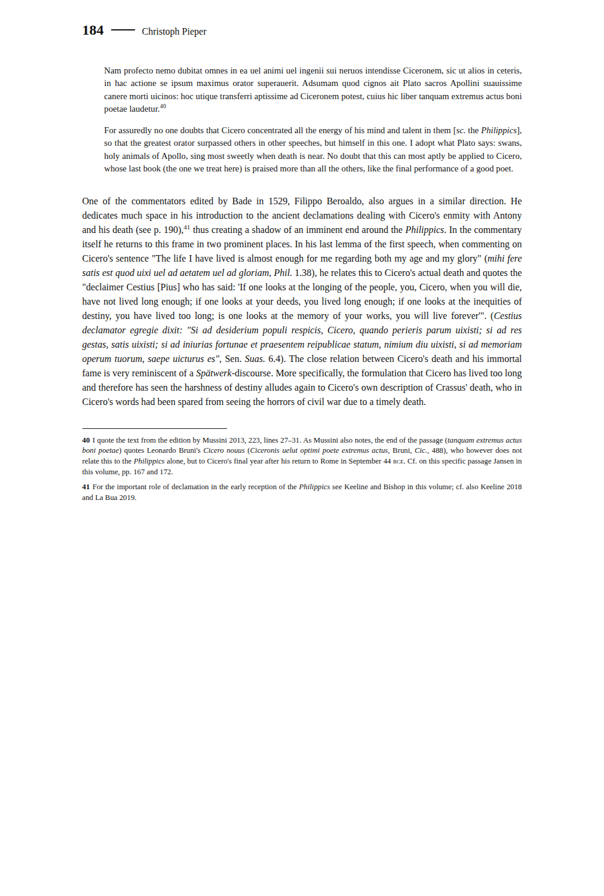184 Christoph Pieper
Nam profecto nemo dubitat omnes in ea uel animi uel ingenii sui neruos intendisse Ciceronem, sic ut alios in ceteris, in hac actione se ipsum maximus orator superauerit. Adsumam quod cignos ait Plato sacros Apollini suauissime canere morti uicinos: hoc utique transferri aptissime ad Ciceronem potest, cuius hic liber tanquam extremus actus boni poetae laudetur.40
For assuredly no one doubts that Cicero concentrated all the energy of his mind and talent in them [sc. the Philippics], so that the greatest orator surpassed others in other speeches, but himself in this one. I adopt what Plato says: swans, holy animals of Apollo, sing most sweetly when death is near. No doubt that this can most aptly be applied to Cicero, whose last book (the one we treat here) is praised more than all the others, like the final performance of a good poet.
One of the commentators edited by Bade in 1529, Filippo Beroaldo, also argues in a similar direction. He dedicates much space in his introduction to the ancient declamations dealing with Cicero's enmity with Antony and his death (see p. 190),41 thus creating a shadow of an imminent end around the Philippics. In the commentary itself he returns to this frame in two prominent places. In his last lemma of the first speech, when commenting on Cicero's sentence "The life I have lived is almost enough for me regarding both my age and my glory" (mihi fere satis est quod uixi uel ad aetatem uel ad gloriam, Phil. 1.38), he relates this to Cicero's actual death and quotes the "declaimer Cestius [Pius] who has said: 'If one looks at the longing of the people, you, Cicero, when you will die, have not lived long enough; if one looks at your deeds, you lived long enough; if one looks at the inequities of destiny, you have lived too long; is one looks at the memory of your works, you will live forever'". (Cestius declamator egregie dixit: "Si ad desiderium populi respicis, Cicero, quando perieris parum uixisti; si ad res gestas, satis uixisti; si ad iniurias fortunae et praesentem reipublicae statum, nimium diu uixisti, si ad memoriam operum tuorum, saepe uicturus es", Sen. Suas. 6.4). The close relation between Cicero's death and his immortal fame is very reminiscent of a Spätwerk-discourse. More specifically, the formulation that Cicero has lived too long and therefore has seen the harshness of destiny alludes again to Cicero's own description of Crassus' death, who in Cicero's words had been spared from seeing the horrors of civil war due to a timely death.
40 I quote the text from the edition by Mussini 2013, 223, lines 27–31. As Mussini also notes, the end of the passage (tanquam extremus actus boni poetae) quotes Leonardo Bruni's Cicero nouus (Ciceronis uelut optimi poete extremus actus, Bruni, Cic., 488), who however does not relate this to the Philippics alone, but to Cicero's final year after his return to Rome in September 44 bce. Cf. on this specific passage Jansen in this volume, pp. 167 and 172.
41 For the important role of declamation in the early reception of the Philippics see Keeline and Bishop in this volume; cf. also Keeline 2018 and La Bua 2019.